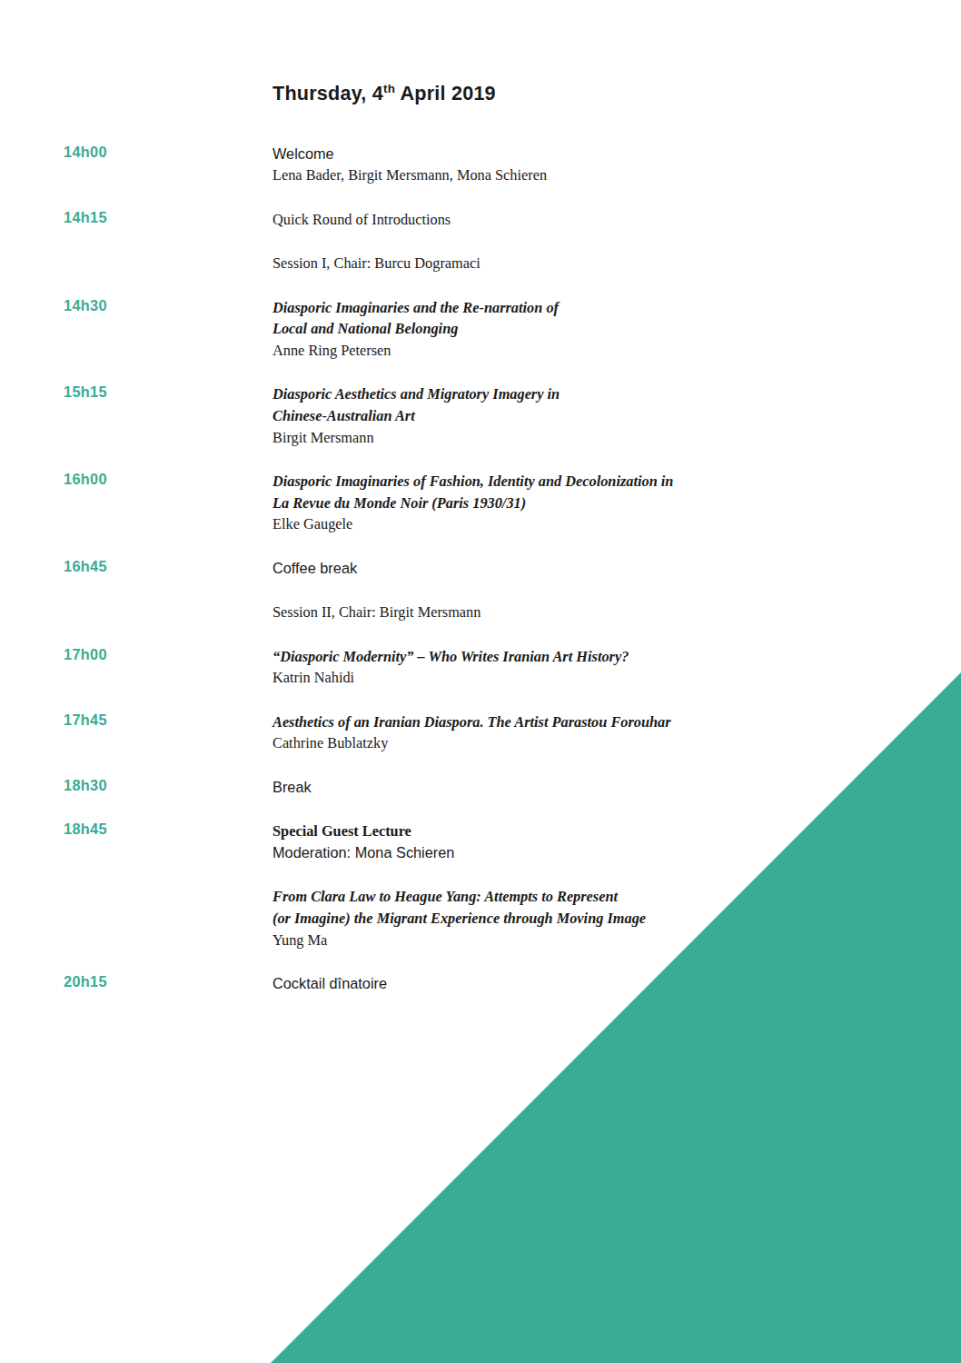Thursday, 4th April 2019
| 14h00 | Welcome Lena Bader, Birgit Mersmann, Mona Schieren |
| 14h15 | Quick Round of Introductions |
| | Session I, Chair: Burcu Dogramaci |
| 14h30 | Diasporic Imaginaries and the Re-narration of Local and National Belonging Anne Ring Petersen |
| 15h15 | Diasporic Aesthetics and Migratory Imagery in Chinese-Australian Art Birgit Mersmann |
| 16h00 | Diasporic Imaginaries of Fashion, Identity and Decolonization in La Revue du Monde Noir (Paris 1930/31) Elke Gaugele |
| 16h45 | Coffee break |
| | Session II, Chair: Birgit Mersmann |
| 17h00 | “Diasporic Modernity” – Who Writes Iranian Art History? Katrin Nahidi |
| 17h45 | Aesthetics of an Iranian Diaspora. The Artist Parastou Forouhar Cathrine Bublatzky |
| 18h30 | Break |
| 18h45 | Special Guest Lecture Moderation: Mona Schieren |
| | From Clara Law to Heague Yang: Attempts to Represent (or Imagine) the Migrant Experience through Moving Image Yung Ma |
| 20h15 | Cocktail dînatoire |